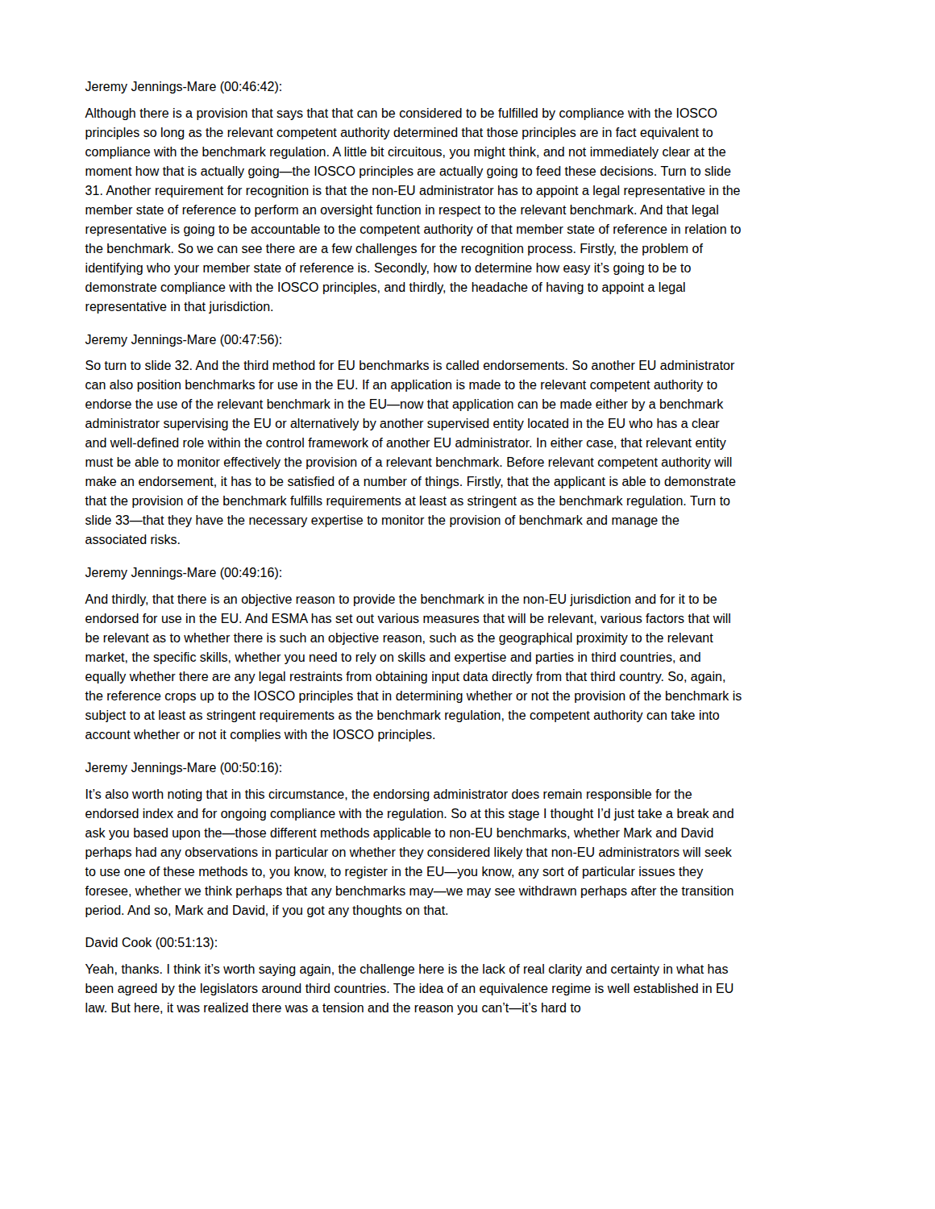Jeremy Jennings-Mare (00:46:42):
Although there is a provision that says that that can be considered to be fulfilled by compliance with the IOSCO principles so long as the relevant competent authority determined that those principles are in fact equivalent to compliance with the benchmark regulation. A little bit circuitous, you might think, and not immediately clear at the moment how that is actually going—the IOSCO principles are actually going to feed these decisions. Turn to slide 31. Another requirement for recognition is that the non-EU administrator has to appoint a legal representative in the member state of reference to perform an oversight function in respect to the relevant benchmark. And that legal representative is going to be accountable to the competent authority of that member state of reference in relation to the benchmark. So we can see there are a few challenges for the recognition process. Firstly, the problem of identifying who your member state of reference is. Secondly, how to determine how easy it’s going to be to demonstrate compliance with the IOSCO principles, and thirdly, the headache of having to appoint a legal representative in that jurisdiction.
Jeremy Jennings-Mare (00:47:56):
So turn to slide 32. And the third method for EU benchmarks is called endorsements. So another EU administrator can also position benchmarks for use in the EU. If an application is made to the relevant competent authority to endorse the use of the relevant benchmark in the EU—now that application can be made either by a benchmark administrator supervising the EU or alternatively by another supervised entity located in the EU who has a clear and well-defined role within the control framework of another EU administrator. In either case, that relevant entity must be able to monitor effectively the provision of a relevant benchmark. Before relevant competent authority will make an endorsement, it has to be satisfied of a number of things. Firstly, that the applicant is able to demonstrate that the provision of the benchmark fulfills requirements at least as stringent as the benchmark regulation. Turn to slide 33—that they have the necessary expertise to monitor the provision of benchmark and manage the associated risks.
Jeremy Jennings-Mare (00:49:16):
And thirdly, that there is an objective reason to provide the benchmark in the non-EU jurisdiction and for it to be endorsed for use in the EU. And ESMA has set out various measures that will be relevant, various factors that will be relevant as to whether there is such an objective reason, such as the geographical proximity to the relevant market, the specific skills, whether you need to rely on skills and expertise and parties in third countries, and equally whether there are any legal restraints from obtaining input data directly from that third country. So, again, the reference crops up to the IOSCO principles that in determining whether or not the provision of the benchmark is subject to at least as stringent requirements as the benchmark regulation, the competent authority can take into account whether or not it complies with the IOSCO principles.
Jeremy Jennings-Mare (00:50:16):
It’s also worth noting that in this circumstance, the endorsing administrator does remain responsible for the endorsed index and for ongoing compliance with the regulation. So at this stage I thought I’d just take a break and ask you based upon the—those different methods applicable to non-EU benchmarks, whether Mark and David perhaps had any observations in particular on whether they considered likely that non-EU administrators will seek to use one of these methods to, you know, to register in the EU—you know, any sort of particular issues they foresee, whether we think perhaps that any benchmarks may—we may see withdrawn perhaps after the transition period. And so, Mark and David, if you got any thoughts on that.
David Cook (00:51:13):
Yeah, thanks. I think it’s worth saying again, the challenge here is the lack of real clarity and certainty in what has been agreed by the legislators around third countries. The idea of an equivalence regime is well established in EU law. But here, it was realized there was a tension and the reason you can’t—it’s hard to